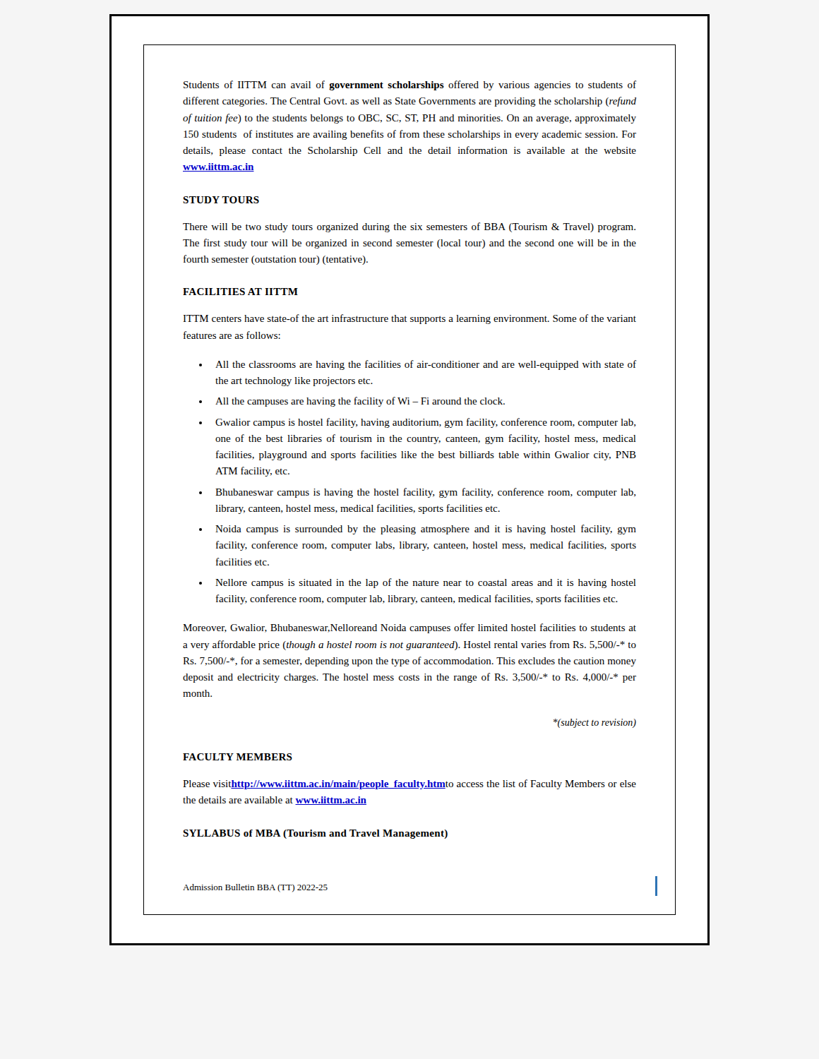Students of IITTM can avail of government scholarships offered by various agencies to students of different categories. The Central Govt. as well as State Governments are providing the scholarship (refund of tuition fee) to the students belongs to OBC, SC, ST, PH and minorities. On an average, approximately 150 students of institutes are availing benefits of from these scholarships in every academic session. For details, please contact the Scholarship Cell and the detail information is available at the website www.iittm.ac.in
STUDY TOURS
There will be two study tours organized during the six semesters of BBA (Tourism & Travel) program. The first study tour will be organized in second semester (local tour) and the second one will be in the fourth semester (outstation tour) (tentative).
FACILITIES AT IITTM
ITTM centers have state-of the art infrastructure that supports a learning environment. Some of the variant features are as follows:
All the classrooms are having the facilities of air-conditioner and are well-equipped with state of the art technology like projectors etc.
All the campuses are having the facility of Wi – Fi around the clock.
Gwalior campus is hostel facility, having auditorium, gym facility, conference room, computer lab, one of the best libraries of tourism in the country, canteen, gym facility, hostel mess, medical facilities, playground and sports facilities like the best billiards table within Gwalior city, PNB ATM facility, etc.
Bhubaneswar campus is having the hostel facility, gym facility, conference room, computer lab, library, canteen, hostel mess, medical facilities, sports facilities etc.
Noida campus is surrounded by the pleasing atmosphere and it is having hostel facility, gym facility, conference room, computer labs, library, canteen, hostel mess, medical facilities, sports facilities etc.
Nellore campus is situated in the lap of the nature near to coastal areas and it is having hostel facility, conference room, computer lab, library, canteen, medical facilities, sports facilities etc.
Moreover, Gwalior, Bhubaneswar,Nelloreand Noida campuses offer limited hostel facilities to students at a very affordable price (though a hostel room is not guaranteed). Hostel rental varies from Rs. 5,500/-* to Rs. 7,500/-*, for a semester, depending upon the type of accommodation. This excludes the caution money deposit and electricity charges. The hostel mess costs in the range of Rs. 3,500/-* to Rs. 4,000/-* per month.
*(subject to revision)
FACULTY MEMBERS
Please visithttp://www.iittm.ac.in/main/people_faculty.htmto access the list of Faculty Members or else the details are available at www.iittm.ac.in
SYLLABUS of MBA (Tourism and Travel Management)
Admission Bulletin BBA (TT) 2022-25